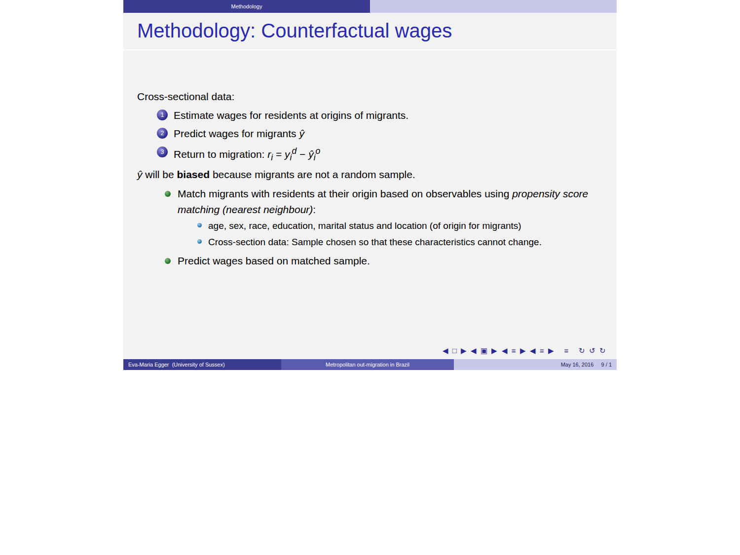Methodology
Methodology: Counterfactual wages
Cross-sectional data:
1 Estimate wages for residents at origins of migrants.
2 Predict wages for migrants ŷ
3 Return to migration: ri = yid − ŷio
ŷ will be biased because migrants are not a random sample.
Match migrants with residents at their origin based on observables using propensity score matching (nearest neighbour):
age, sex, race, education, marital status and location (of origin for migrants)
Cross-section data: Sample chosen so that these characteristics cannot change.
Predict wages based on matched sample.
◀ □ ▶ ◀ ▣ ▶ ◀ ≡ ▶ ◀ ≡ ▶ ≡ ↻ ↺ ↻
Eva-Maria Egger (University of Sussex)
Metropolitan out-migration in Brazil
May 16, 2016 9 / 1